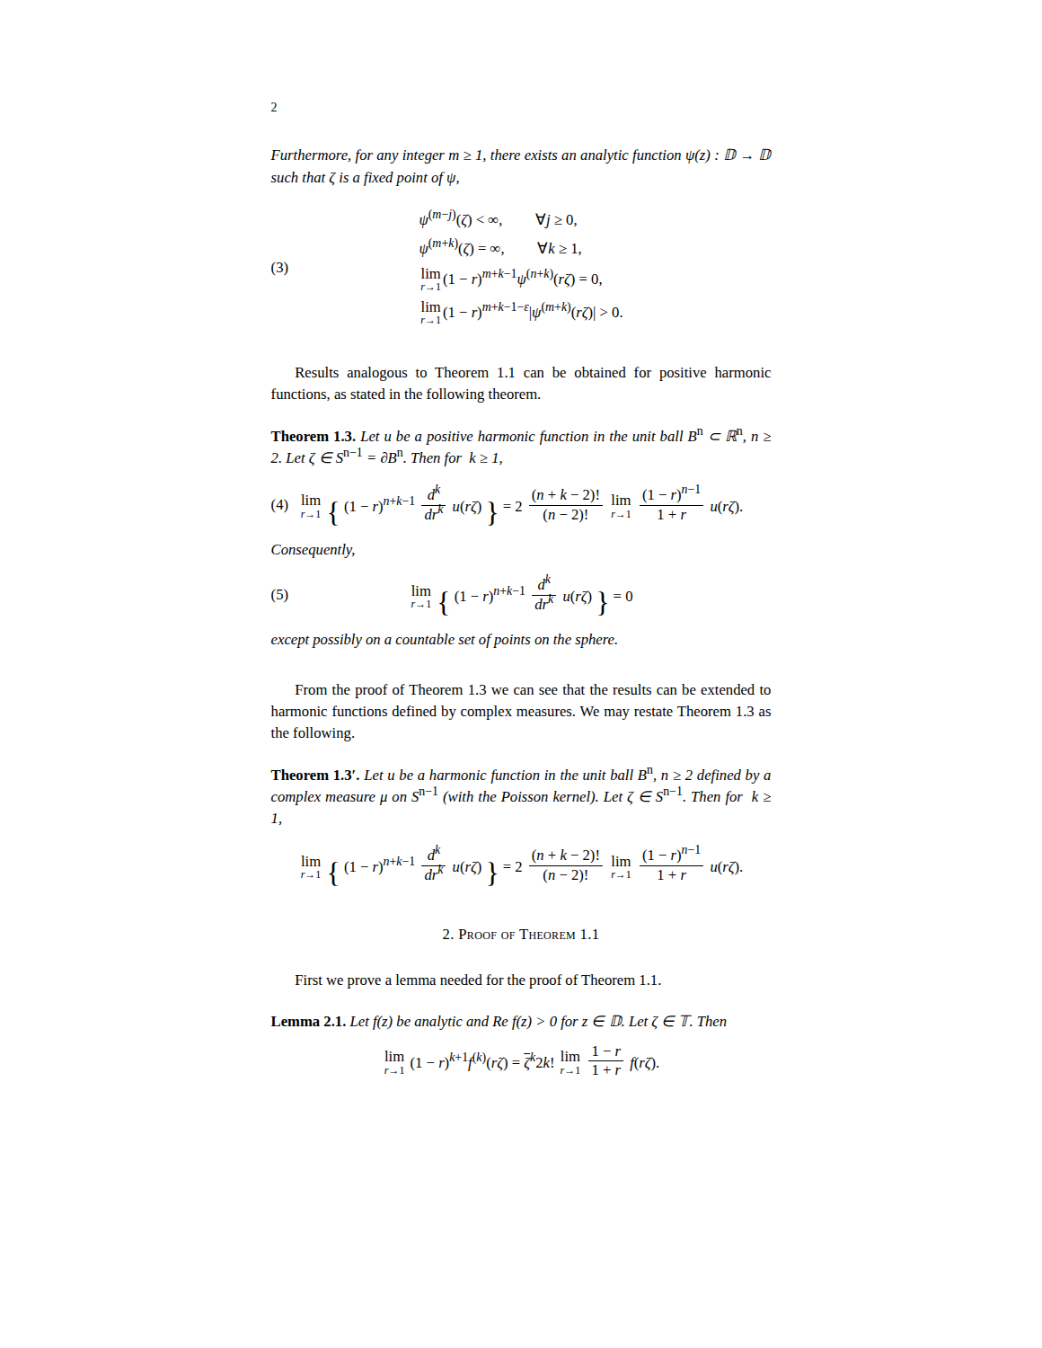2
Furthermore, for any integer m ≥ 1, there exists an analytic function ψ(z) : 𝔻 → 𝔻 such that ζ is a fixed point of ψ,
(3)
ψ(m−j)(ζ) < ∞, ∀j ≥ 0, ψ(m+k)(ζ) = ∞, ∀k ≥ 1, lim r→1(1 − r)m+k−1ψ(n+k)(rζ) = 0, lim r→1(1 − r)m+k−1−ε|ψ(m+k)(rζ)| > 0.
Results analogous to Theorem 1.1 can be obtained for positive harmonic functions, as stated in the following theorem.
Theorem 1.3. Let u be a positive harmonic function in the unit ball Bn ⊂ ℝn, n ≥ 2. Let ζ ∈ Sn−1 = ∂Bn. Then for k ≥ 1,
(4)
lim r→1 { (1 − r)n+k−1 dk drk u(rζ) } = 2 (n + k − 2)!(n − 2)! lim r→1 (1 − r)n−11 + r u(rζ).
Consequently,
(5)
lim r→1 { (1 − r)n+k−1 dk drk u(rζ) } = 0
except possibly on a countable set of points on the sphere.
From the proof of Theorem 1.3 we can see that the results can be extended to harmonic functions defined by complex measures. We may restate Theorem 1.3 as the following.
Theorem 1.3′. Let u be a harmonic function in the unit ball Bn, n ≥ 2 defined by a complex measure μ on Sn−1 (with the Poisson kernel). Let ζ ∈ Sn−1. Then for k ≥ 1,
lim r→1 { (1 − r)n+k−1 dk drk u(rζ) } = 2 (n + k − 2)!(n − 2)! lim r→1 (1 − r)n−11 + r u(rζ).
2. Proof of Theorem 1.1
First we prove a lemma needed for the proof of Theorem 1.1.
Lemma 2.1. Let f(z) be analytic and Re f(z) > 0 for z ∈ 𝔻. Let ζ ∈ 𝕋. Then
lim r→1 (1 − r)k+1f(k)(rζ) = ζk2k! lim r→1 1 − r 1 + r f(rζ).